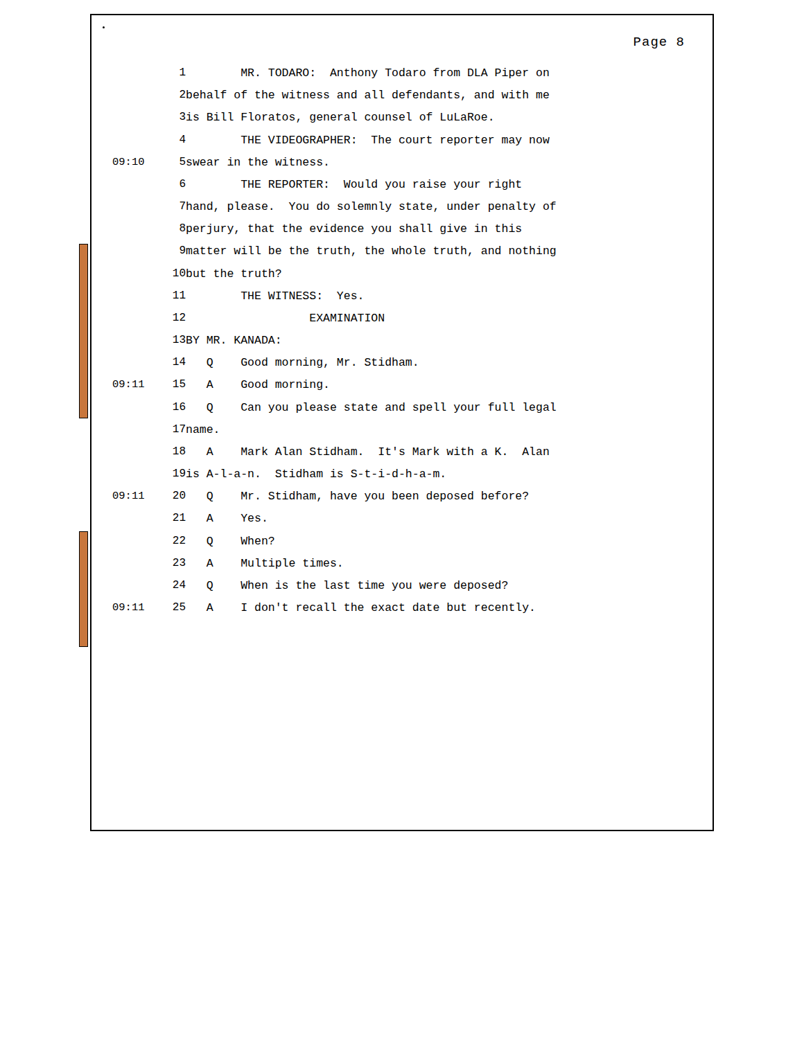Page 8
| | 1 | MR. TODARO: Anthony Todaro from DLA Piper on |
| | 2 | behalf of the witness and all defendants, and with me |
| | 3 | is Bill Floratos, general counsel of LuLaRoe. |
| | 4 | THE VIDEOGRAPHER: The court reporter may now |
| 09:10 | 5 | swear in the witness. |
| | 6 | THE REPORTER: Would you raise your right |
| | 7 | hand, please. You do solemnly state, under penalty of |
| | 8 | perjury, that the evidence you shall give in this |
| | 9 | matter will be the truth, the whole truth, and nothing |
| | 10 | but the truth? |
| | 11 | THE WITNESS: Yes. |
| | 12 | EXAMINATION |
| | 13 | BY MR. KANADA: |
| | 14 | Q Good morning, Mr. Stidham. |
| 09:11 | 15 | A Good morning. |
| | 16 | Q Can you please state and spell your full legal |
| | 17 | name. |
| | 18 | A Mark Alan Stidham. It's Mark with a K. Alan |
| | 19 | is A-l-a-n. Stidham is S-t-i-d-h-a-m. |
| 09:11 | 20 | Q Mr. Stidham, have you been deposed before? |
| | 21 | A Yes. |
| | 22 | Q When? |
| | 23 | A Multiple times. |
| | 24 | Q When is the last time you were deposed? |
| 09:11 | 25 | A I don't recall the exact date but recently. |